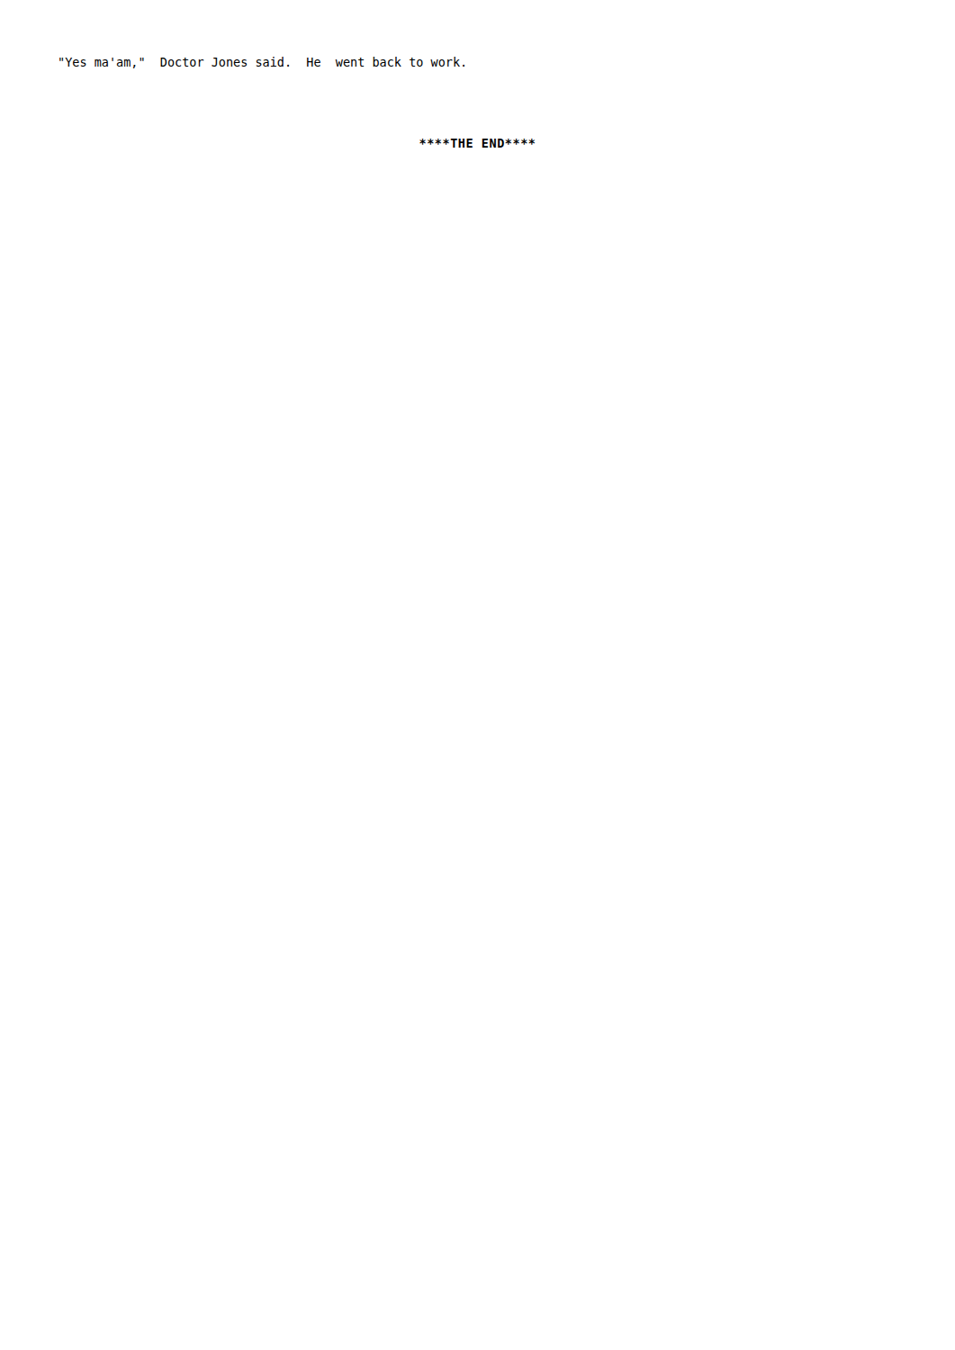"Yes ma'am," Doctor Jones said. He went back to work.
****THE END****